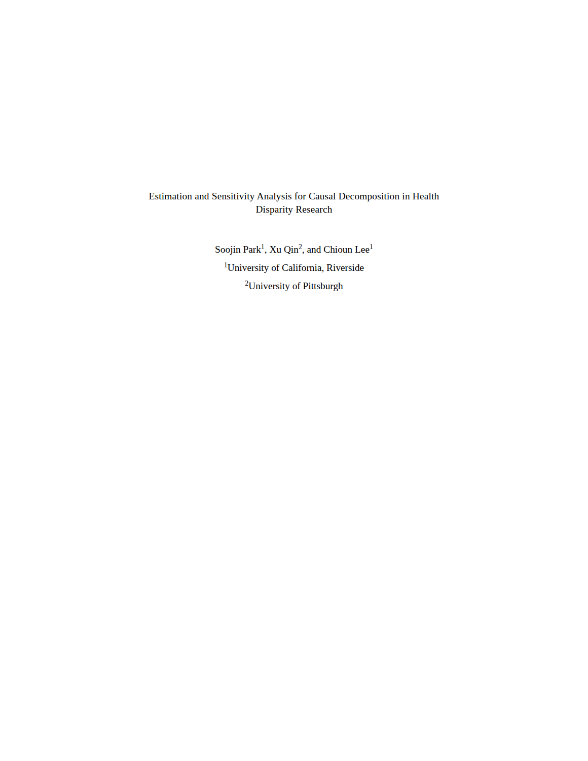Estimation and Sensitivity Analysis for Causal Decomposition in Health Disparity Research
Soojin Park1, Xu Qin2, and Chioun Lee1
1University of California, Riverside
2University of Pittsburgh